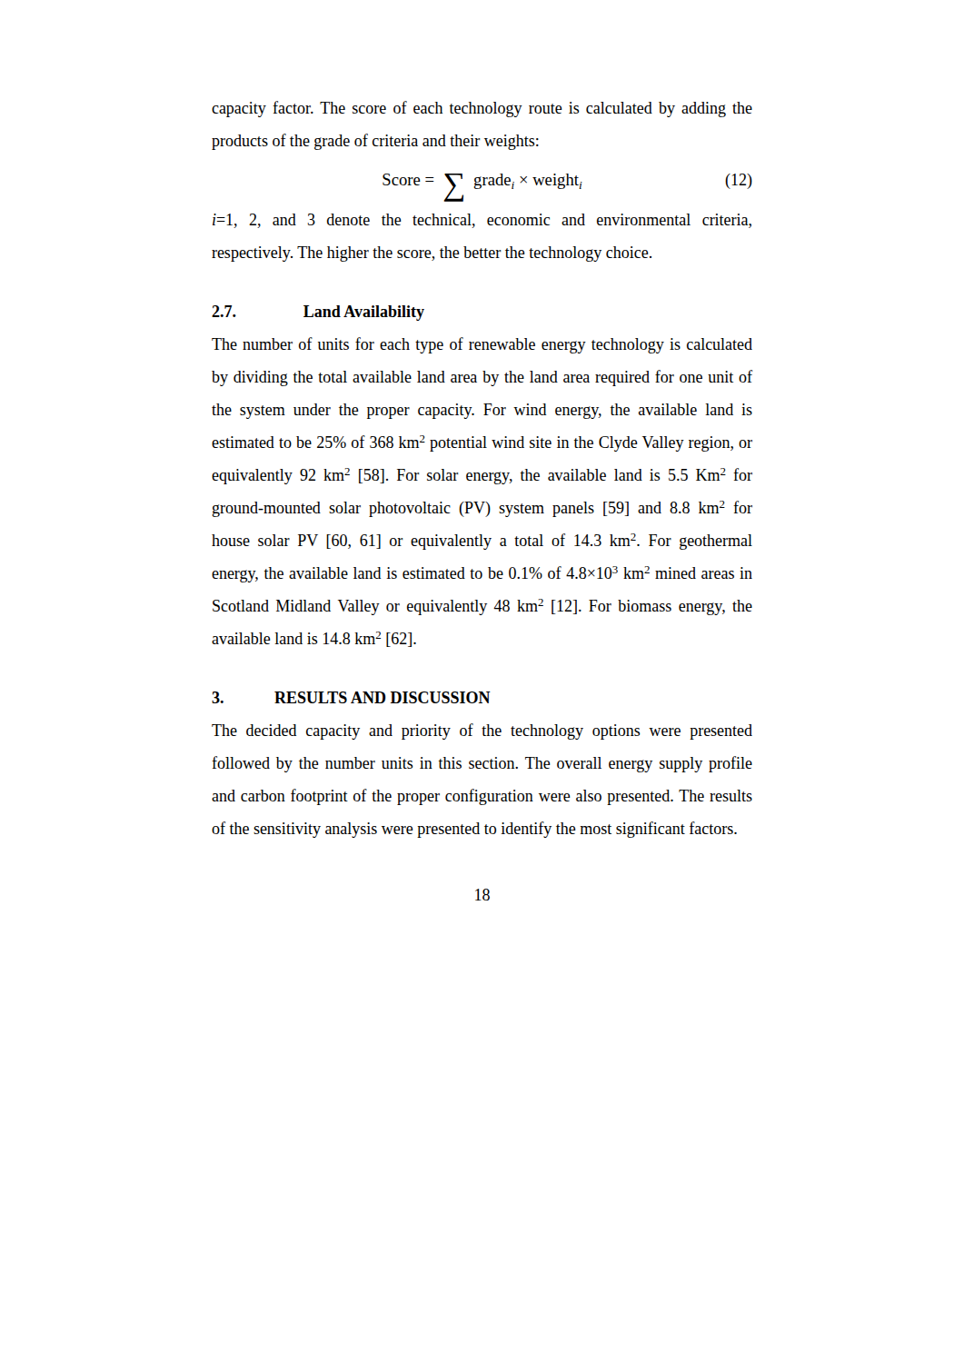capacity factor. The score of each technology route is calculated by adding the products of the grade of criteria and their weights:
Score = ∑ gradei × weighti
(12)
i=1, 2, and 3 denote the technical, economic and environmental criteria, respectively. The higher the score, the better the technology choice.
2.7. Land Availability
The number of units for each type of renewable energy technology is calculated by dividing the total available land area by the land area required for one unit of the system under the proper capacity. For wind energy, the available land is estimated to be 25% of 368 km2 potential wind site in the Clyde Valley region, or equivalently 92 km2 [58]. For solar energy, the available land is 5.5 Km2 for ground-mounted solar photovoltaic (PV) system panels [59] and 8.8 km2 for house solar PV [60, 61] or equivalently a total of 14.3 km2. For geothermal energy, the available land is estimated to be 0.1% of 4.8×103 km2 mined areas in Scotland Midland Valley or equivalently 48 km2 [12]. For biomass energy, the available land is 14.8 km2 [62].
3. RESULTS AND DISCUSSION
The decided capacity and priority of the technology options were presented followed by the number units in this section. The overall energy supply profile and carbon footprint of the proper configuration were also presented. The results of the sensitivity analysis were presented to identify the most significant factors.
18